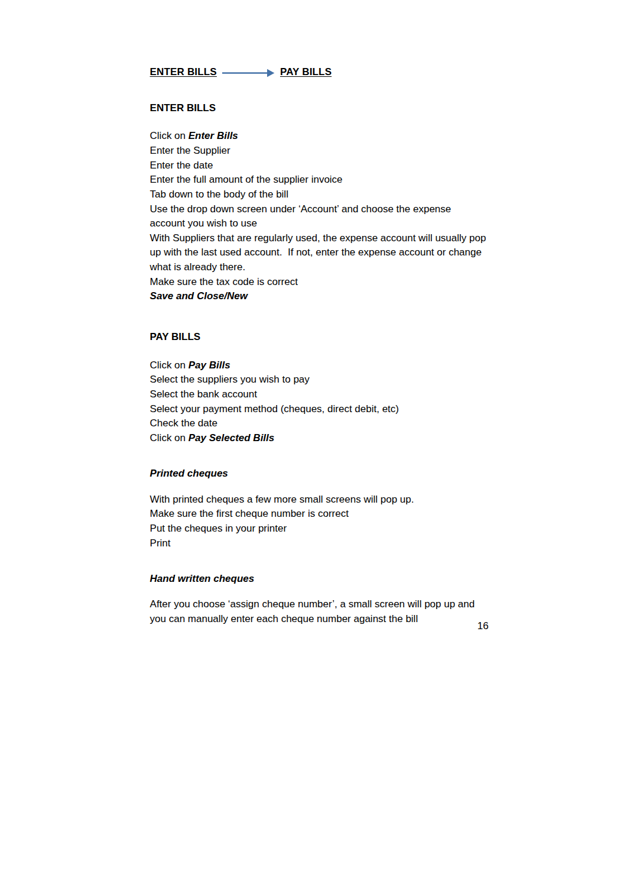ENTER BILLS PAY BILLS
ENTER BILLS
Click on Enter Bills
Enter the Supplier
Enter the date
Enter the full amount of the supplier invoice
Tab down to the body of the bill
Use the drop down screen under ‘Account’ and choose the expense account you wish to use
With Suppliers that are regularly used, the expense account will usually pop up with the last used account. If not, enter the expense account or change what is already there.
Make sure the tax code is correct
Save and Close/New
PAY BILLS
Click on Pay Bills
Select the suppliers you wish to pay
Select the bank account
Select your payment method (cheques, direct debit, etc)
Check the date
Click on Pay Selected Bills
Printed cheques
With printed cheques a few more small screens will pop up.
Make sure the first cheque number is correct
Put the cheques in your printer
Print
Hand written cheques
After you choose ‘assign cheque number’, a small screen will pop up and you can manually enter each cheque number against the bill
16